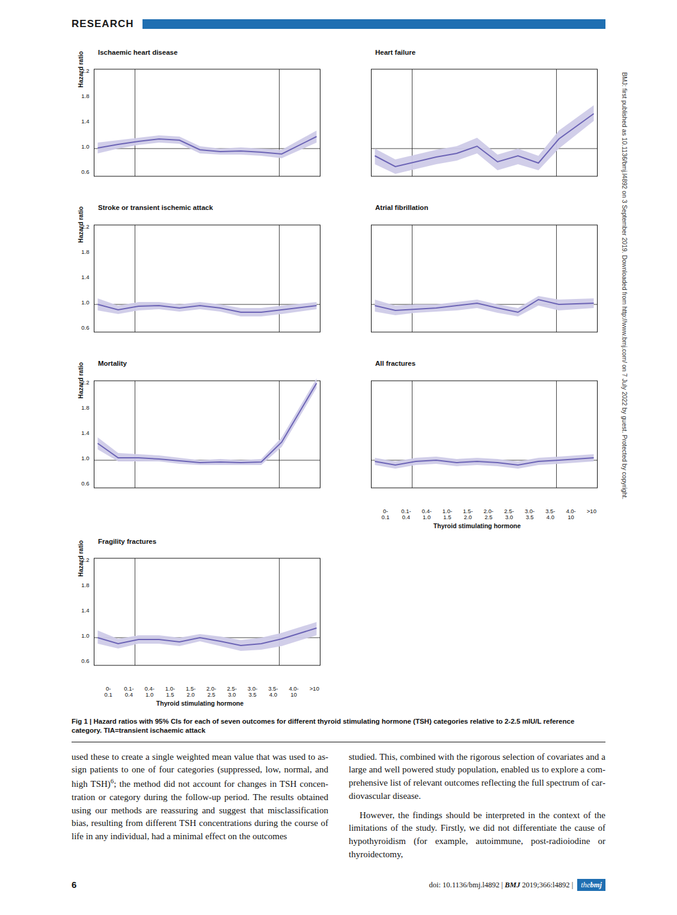RESEARCH
BMJ: first published as 10.1136/bmj.l4892 on 3 September 2019. Downloaded from http://www.bmj.com/ on 7 July 2022 by guest. Protected by copyright.
Hazard ratio
Ischaemic heart disease
2.2 1.8 1.4 1.0 0.6
Heart failure
Hazard ratio
Stroke or transient ischemic attack
2.2 1.8 1.4 1.0 0.6
Atrial fibrillation
Hazard ratio
Mortality
2.2 1.8 1.4 1.0 0.6
All fractures
0-0.1
0.1-0.4
0.4-1.0
1.0-1.5
1.5-2.0
2.0-2.5
2.5-3.0
3.0-3.5
3.5-4.0
4.0-10
>10
Thyroid stimulating hormone
Hazard ratio
Fragility fractures
2.2 1.8 1.4 1.0 0.6
0-0.1
0.1-0.4
0.4-1.0
1.0-1.5
1.5-2.0
2.0-2.5
2.5-3.0
3.0-3.5
3.5-4.0
4.0-10
>10
Thyroid stimulating hormone
Fig 1 | Hazard ratios with 95% CIs for each of seven outcomes for different thyroid stimulating hormone (TSH) categories relative to 2-2.5 mIU/L reference category. TIA=transient ischaemic attack
used these to create a single weighted mean value that was used to assign patients to one of four categories (suppressed, low, normal, and high TSH)6; the method did not account for changes in TSH concentration or category during the follow-up period. The results obtained using our methods are reassuring and suggest that misclassification bias, resulting from different TSH concentrations during the course of life in any individual, had a minimal effect on the outcomes
studied. This, combined with the rigorous selection of covariates and a large and well powered study population, enabled us to explore a comprehensive list of relevant outcomes reflecting the full spectrum of cardiovascular disease.
However, the findings should be interpreted in the context of the limitations of the study. Firstly, we did not differentiate the cause of hypothyroidism (for example, autoimmune, post-radioiodine or thyroidectomy,
6
doi: 10.1136/bmj.l4892 | BMJ 2019;366:l4892 | thebmj